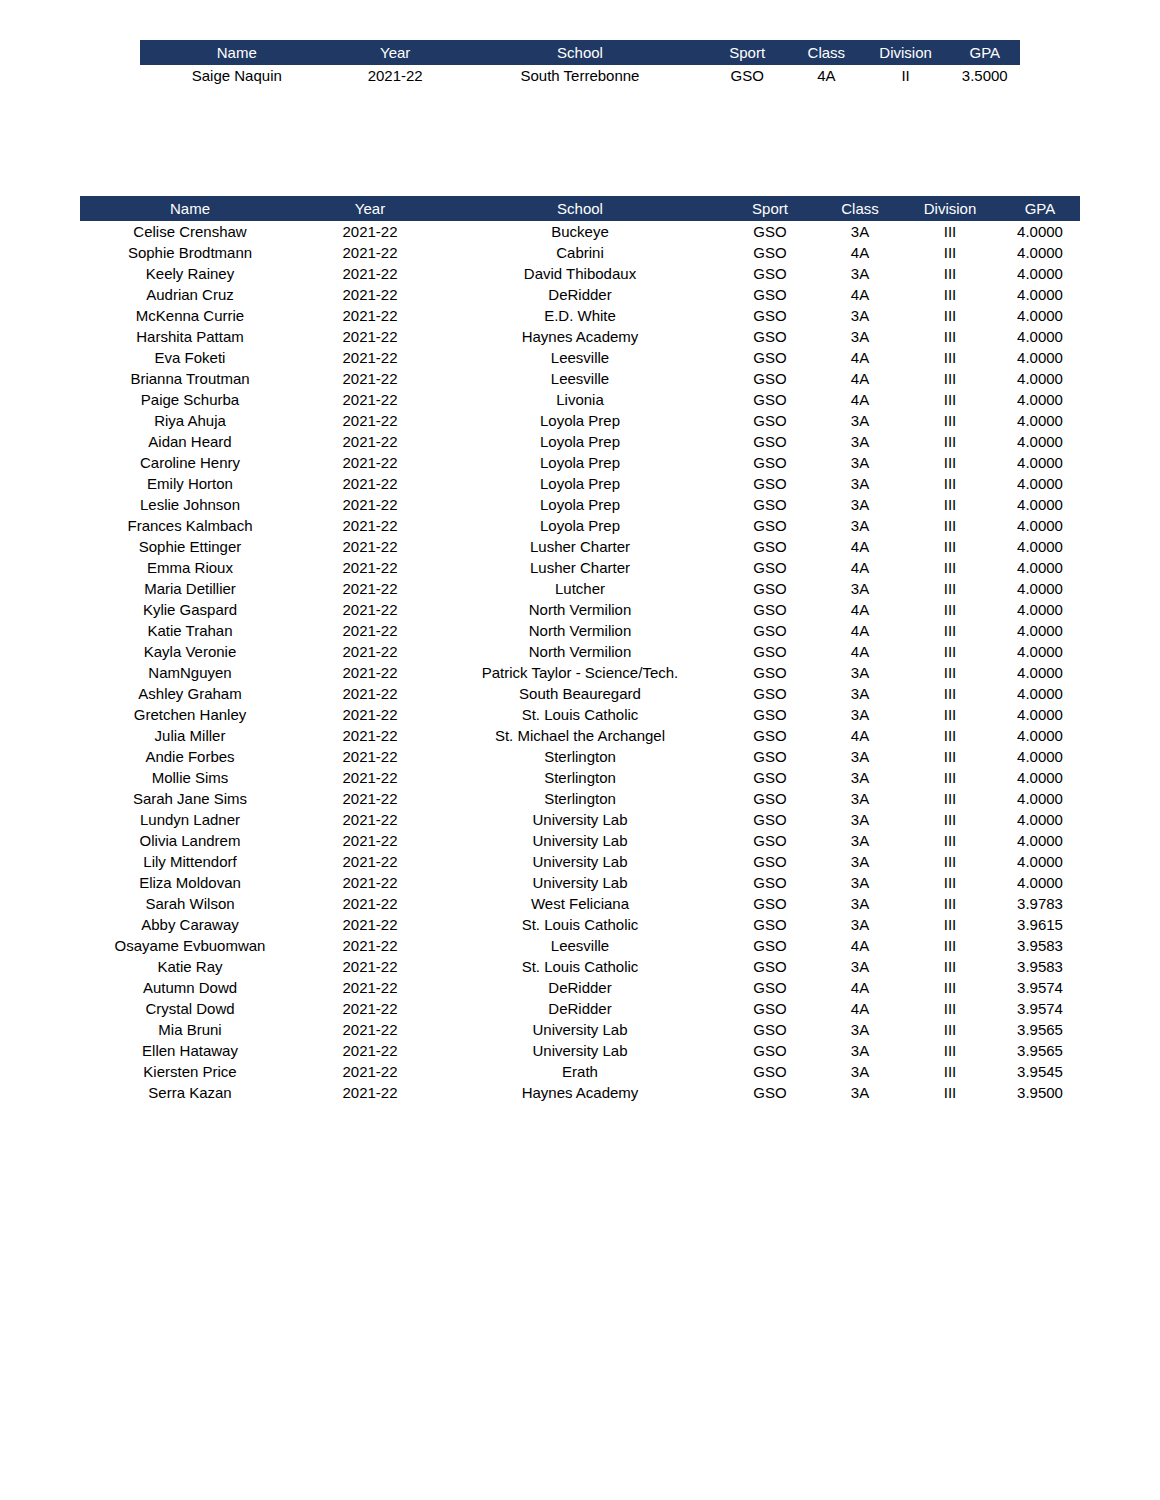| Name | Year | School | Sport | Class | Division | GPA |
| --- | --- | --- | --- | --- | --- | --- |
| Saige Naquin | 2021-22 | South Terrebonne | GSO | 4A | II | 3.5000 |
| Name | Year | School | Sport | Class | Division | GPA |
| --- | --- | --- | --- | --- | --- | --- |
| Celise Crenshaw | 2021-22 | Buckeye | GSO | 3A | III | 4.0000 |
| Sophie Brodtmann | 2021-22 | Cabrini | GSO | 4A | III | 4.0000 |
| Keely Rainey | 2021-22 | David Thibodaux | GSO | 3A | III | 4.0000 |
| Audrian Cruz | 2021-22 | DeRidder | GSO | 4A | III | 4.0000 |
| McKenna Currie | 2021-22 | E.D. White | GSO | 3A | III | 4.0000 |
| Harshita Pattam | 2021-22 | Haynes Academy | GSO | 3A | III | 4.0000 |
| Eva Foketi | 2021-22 | Leesville | GSO | 4A | III | 4.0000 |
| Brianna Troutman | 2021-22 | Leesville | GSO | 4A | III | 4.0000 |
| Paige Schurba | 2021-22 | Livonia | GSO | 4A | III | 4.0000 |
| Riya Ahuja | 2021-22 | Loyola Prep | GSO | 3A | III | 4.0000 |
| Aidan Heard | 2021-22 | Loyola Prep | GSO | 3A | III | 4.0000 |
| Caroline Henry | 2021-22 | Loyola Prep | GSO | 3A | III | 4.0000 |
| Emily Horton | 2021-22 | Loyola Prep | GSO | 3A | III | 4.0000 |
| Leslie Johnson | 2021-22 | Loyola Prep | GSO | 3A | III | 4.0000 |
| Frances Kalmbach | 2021-22 | Loyola Prep | GSO | 3A | III | 4.0000 |
| Sophie Ettinger | 2021-22 | Lusher Charter | GSO | 4A | III | 4.0000 |
| Emma Rioux | 2021-22 | Lusher Charter | GSO | 4A | III | 4.0000 |
| Maria Detillier | 2021-22 | Lutcher | GSO | 3A | III | 4.0000 |
| Kylie Gaspard | 2021-22 | North Vermilion | GSO | 4A | III | 4.0000 |
| Katie Trahan | 2021-22 | North Vermilion | GSO | 4A | III | 4.0000 |
| Kayla Veronie | 2021-22 | North Vermilion | GSO | 4A | III | 4.0000 |
| NamNguyen | 2021-22 | Patrick Taylor - Science/Tech. | GSO | 3A | III | 4.0000 |
| Ashley Graham | 2021-22 | South Beauregard | GSO | 3A | III | 4.0000 |
| Gretchen Hanley | 2021-22 | St. Louis Catholic | GSO | 3A | III | 4.0000 |
| Julia Miller | 2021-22 | St. Michael the Archangel | GSO | 4A | III | 4.0000 |
| Andie Forbes | 2021-22 | Sterlington | GSO | 3A | III | 4.0000 |
| Mollie Sims | 2021-22 | Sterlington | GSO | 3A | III | 4.0000 |
| Sarah Jane Sims | 2021-22 | Sterlington | GSO | 3A | III | 4.0000 |
| Lundyn Ladner | 2021-22 | University Lab | GSO | 3A | III | 4.0000 |
| Olivia Landrem | 2021-22 | University Lab | GSO | 3A | III | 4.0000 |
| Lily Mittendorf | 2021-22 | University Lab | GSO | 3A | III | 4.0000 |
| Eliza Moldovan | 2021-22 | University Lab | GSO | 3A | III | 4.0000 |
| Sarah Wilson | 2021-22 | West Feliciana | GSO | 3A | III | 3.9783 |
| Abby Caraway | 2021-22 | St. Louis Catholic | GSO | 3A | III | 3.9615 |
| Osayame Evbuomwan | 2021-22 | Leesville | GSO | 4A | III | 3.9583 |
| Katie Ray | 2021-22 | St. Louis Catholic | GSO | 3A | III | 3.9583 |
| Autumn Dowd | 2021-22 | DeRidder | GSO | 4A | III | 3.9574 |
| Crystal Dowd | 2021-22 | DeRidder | GSO | 4A | III | 3.9574 |
| Mia Bruni | 2021-22 | University Lab | GSO | 3A | III | 3.9565 |
| Ellen Hataway | 2021-22 | University Lab | GSO | 3A | III | 3.9565 |
| Kiersten Price | 2021-22 | Erath | GSO | 3A | III | 3.9545 |
| Serra Kazan | 2021-22 | Haynes Academy | GSO | 3A | III | 3.9500 |